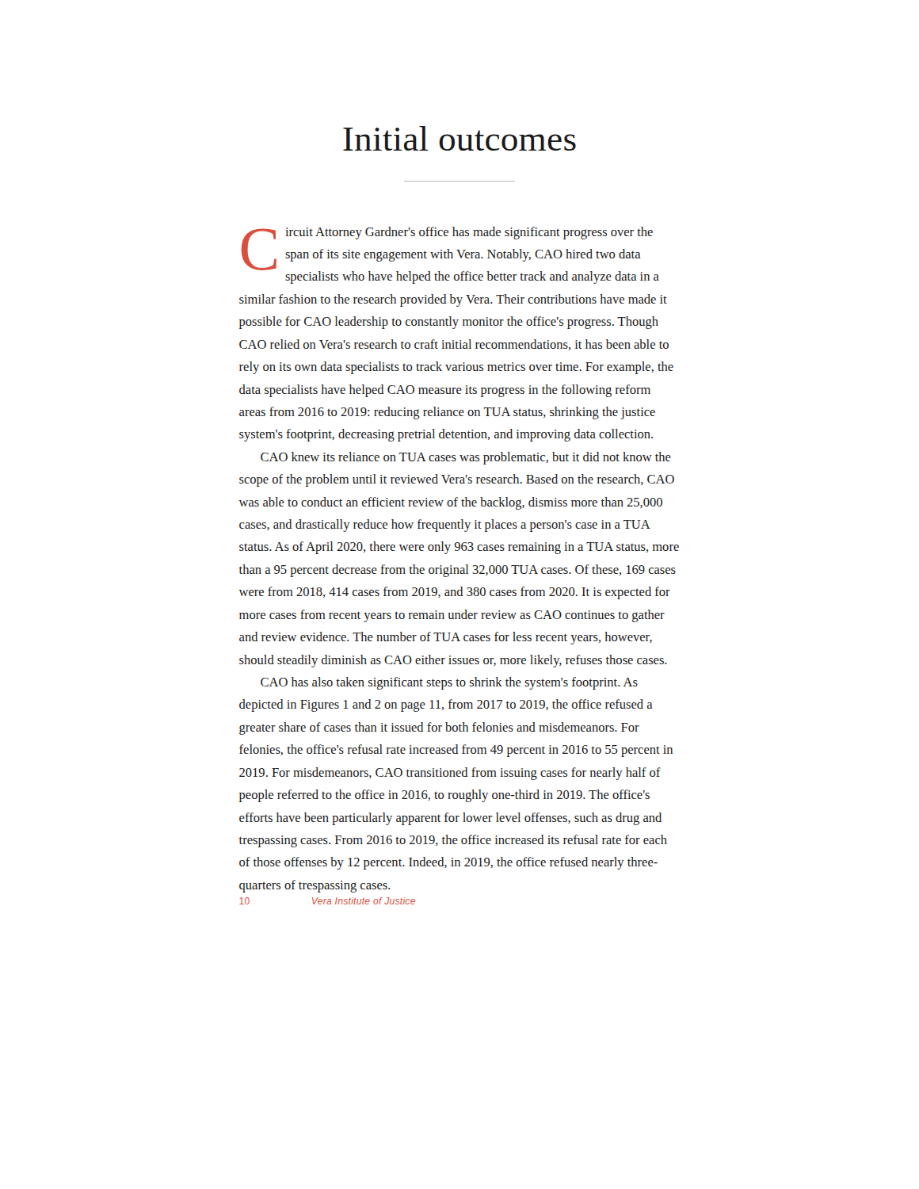Initial outcomes
Circuit Attorney Gardner's office has made significant progress over the span of its site engagement with Vera. Notably, CAO hired two data specialists who have helped the office better track and analyze data in a similar fashion to the research provided by Vera. Their contributions have made it possible for CAO leadership to constantly monitor the office's progress. Though CAO relied on Vera's research to craft initial recommendations, it has been able to rely on its own data specialists to track various metrics over time. For example, the data specialists have helped CAO measure its progress in the following reform areas from 2016 to 2019: reducing reliance on TUA status, shrinking the justice system's footprint, decreasing pretrial detention, and improving data collection.
CAO knew its reliance on TUA cases was problematic, but it did not know the scope of the problem until it reviewed Vera's research. Based on the research, CAO was able to conduct an efficient review of the backlog, dismiss more than 25,000 cases, and drastically reduce how frequently it places a person's case in a TUA status. As of April 2020, there were only 963 cases remaining in a TUA status, more than a 95 percent decrease from the original 32,000 TUA cases. Of these, 169 cases were from 2018, 414 cases from 2019, and 380 cases from 2020. It is expected for more cases from recent years to remain under review as CAO continues to gather and review evidence. The number of TUA cases for less recent years, however, should steadily diminish as CAO either issues or, more likely, refuses those cases.
CAO has also taken significant steps to shrink the system's footprint. As depicted in Figures 1 and 2 on page 11, from 2017 to 2019, the office refused a greater share of cases than it issued for both felonies and misdemeanors. For felonies, the office's refusal rate increased from 49 percent in 2016 to 55 percent in 2019. For misdemeanors, CAO transitioned from issuing cases for nearly half of people referred to the office in 2016, to roughly one-third in 2019. The office's efforts have been particularly apparent for lower level offenses, such as drug and trespassing cases. From 2016 to 2019, the office increased its refusal rate for each of those offenses by 12 percent. Indeed, in 2019, the office refused nearly three-quarters of trespassing cases.
10 Vera Institute of Justice